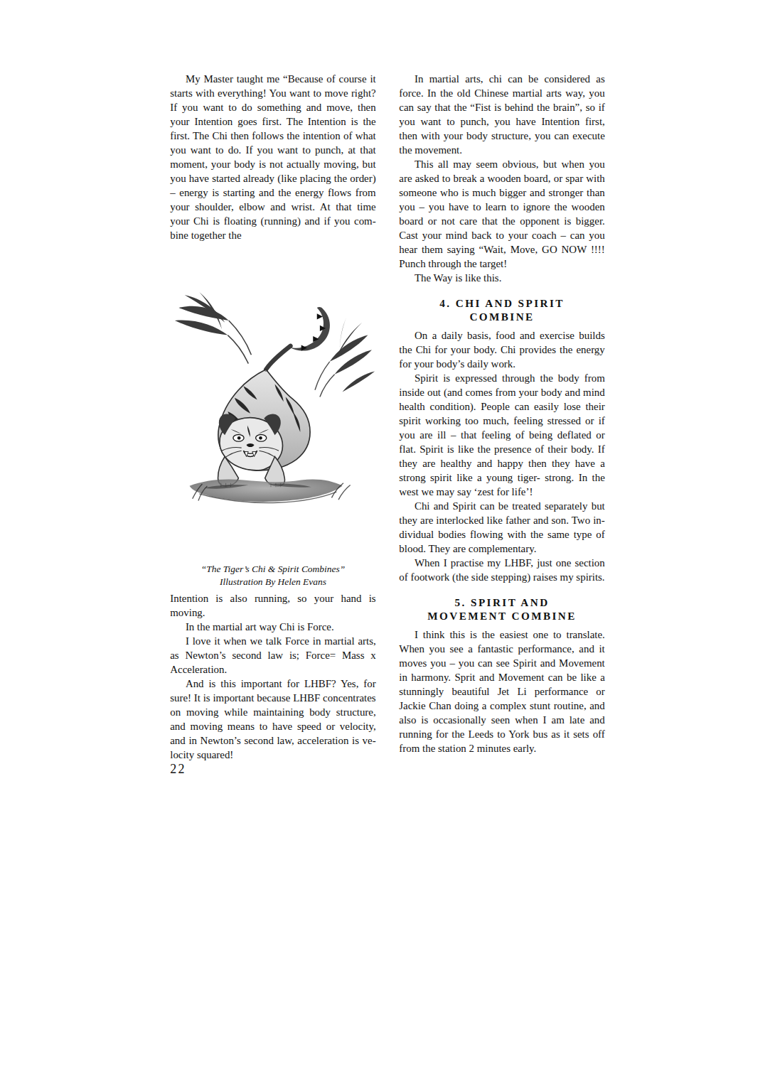My Master taught me “Because of course it starts with everything! You want to move right? If you want to do something and move, then your Intention goes first. The Intention is the first. The Chi then follows the intention of what you want to do. If you want to punch, at that moment, your body is not actually moving, but you have started already (like placing the order) – energy is starting and the energy flows from your shoulder, elbow and wrist. At that time your Chi is floating (running) and if you combine together the
“The Tiger’s Chi & Spirit Combines”
Illustration By Helen Evans
Intention is also running, so your hand is moving.
In the martial art way Chi is Force.
I love it when we talk Force in martial arts, as Newton’s second law is; Force= Mass x Acceleration.
And is this important for LHBF? Yes, for sure! It is important because LHBF concentrates on moving while maintaining body structure, and moving means to have speed or velocity, and in Newton’s second law, acceleration is velocity squared!
In martial arts, chi can be considered as force. In the old Chinese martial arts way, you can say that the “Fist is behind the brain”, so if you want to punch, you have Intention first, then with your body structure, you can execute the movement.
This all may seem obvious, but when you are asked to break a wooden board, or spar with someone who is much bigger and stronger than you – you have to learn to ignore the wooden board or not care that the opponent is bigger. Cast your mind back to your coach – can you hear them saying “Wait, Move, GO NOW !!!! Punch through the target!
The Way is like this.
4. Chi and Spirit
Combine
On a daily basis, food and exercise builds the Chi for your body. Chi provides the energy for your body’s daily work.
Spirit is expressed through the body from inside out (and comes from your body and mind health condition). People can easily lose their spirit working too much, feeling stressed or if you are ill – that feeling of being deflated or flat. Spirit is like the presence of their body. If they are healthy and happy then they have a strong spirit like a young tiger- strong. In the west we may say ‘zest for life’!
Chi and Spirit can be treated separately but they are interlocked like father and son. Two individual bodies flowing with the same type of blood. They are complementary.
When I practise my LHBF, just one section of footwork (the side stepping) raises my spirits.
5. Spirit and
Movement Combine
I think this is the easiest one to translate. When you see a fantastic performance, and it moves you – you can see Spirit and Movement in harmony. Sprit and Movement can be like a stunningly beautiful Jet Li performance or Jackie Chan doing a complex stunt routine, and also is occasionally seen when I am late and running for the Leeds to York bus as it sets off from the station 2 minutes early.
22